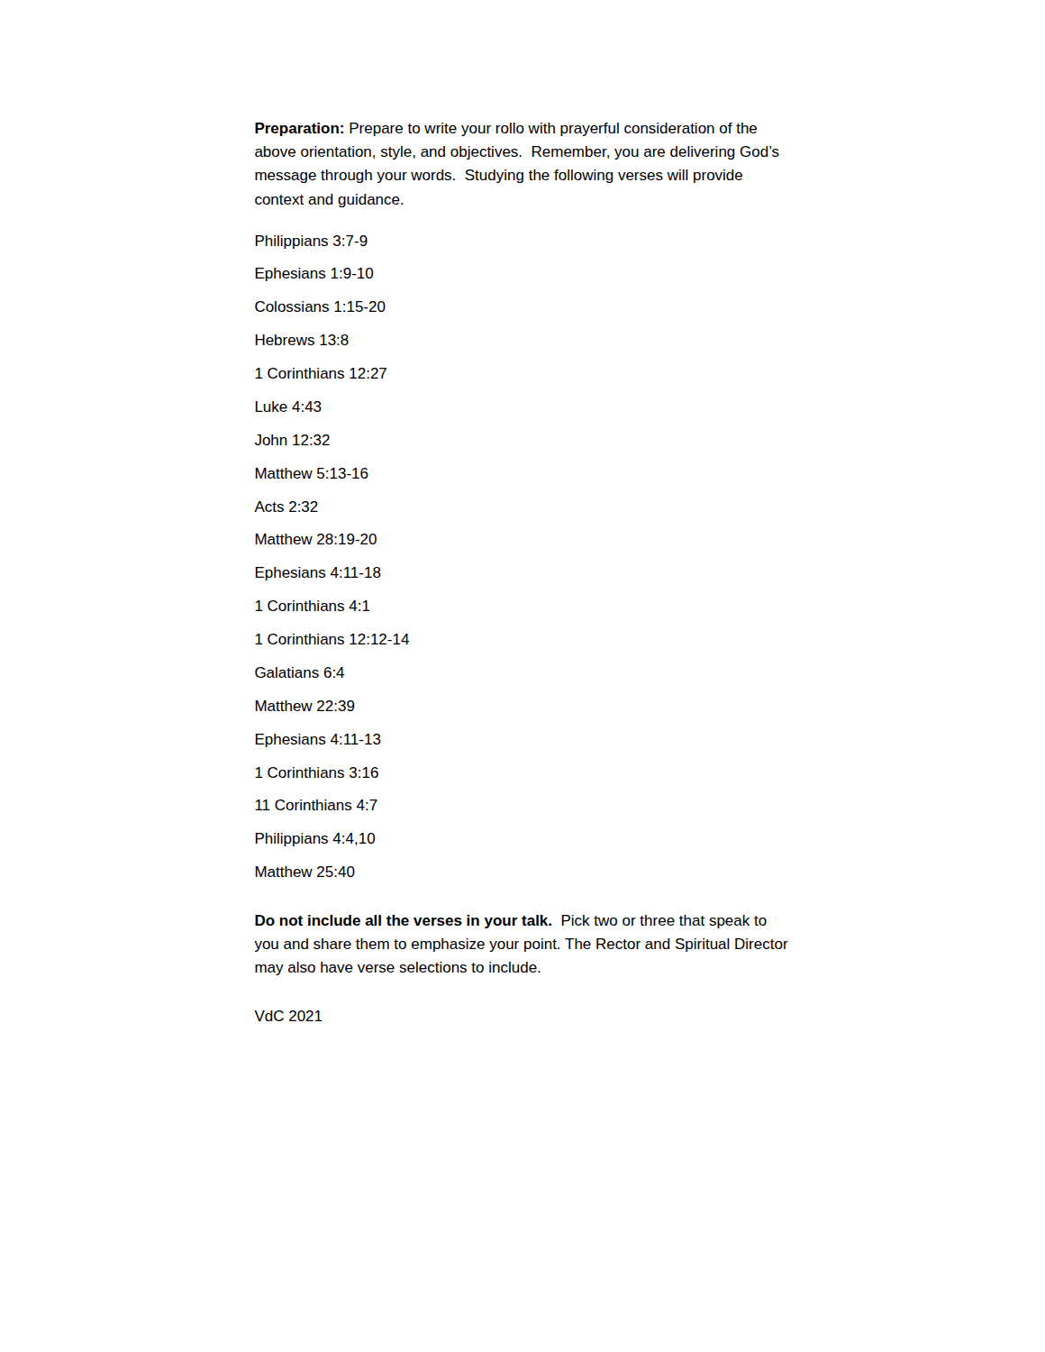Preparation: Prepare to write your rollo with prayerful consideration of the above orientation, style, and objectives. Remember, you are delivering God’s message through your words. Studying the following verses will provide context and guidance.
Philippians 3:7-9
Ephesians 1:9-10
Colossians 1:15-20
Hebrews 13:8
1 Corinthians 12:27
Luke 4:43
John 12:32
Matthew 5:13-16
Acts 2:32
Matthew 28:19-20
Ephesians 4:11-18
1 Corinthians 4:1
1 Corinthians 12:12-14
Galatians 6:4
Matthew 22:39
Ephesians 4:11-13
1 Corinthians 3:16
11 Corinthians 4:7
Philippians 4:4,10
Matthew 25:40
Do not include all the verses in your talk. Pick two or three that speak to you and share them to emphasize your point. The Rector and Spiritual Director may also have verse selections to include.
VdC 2021